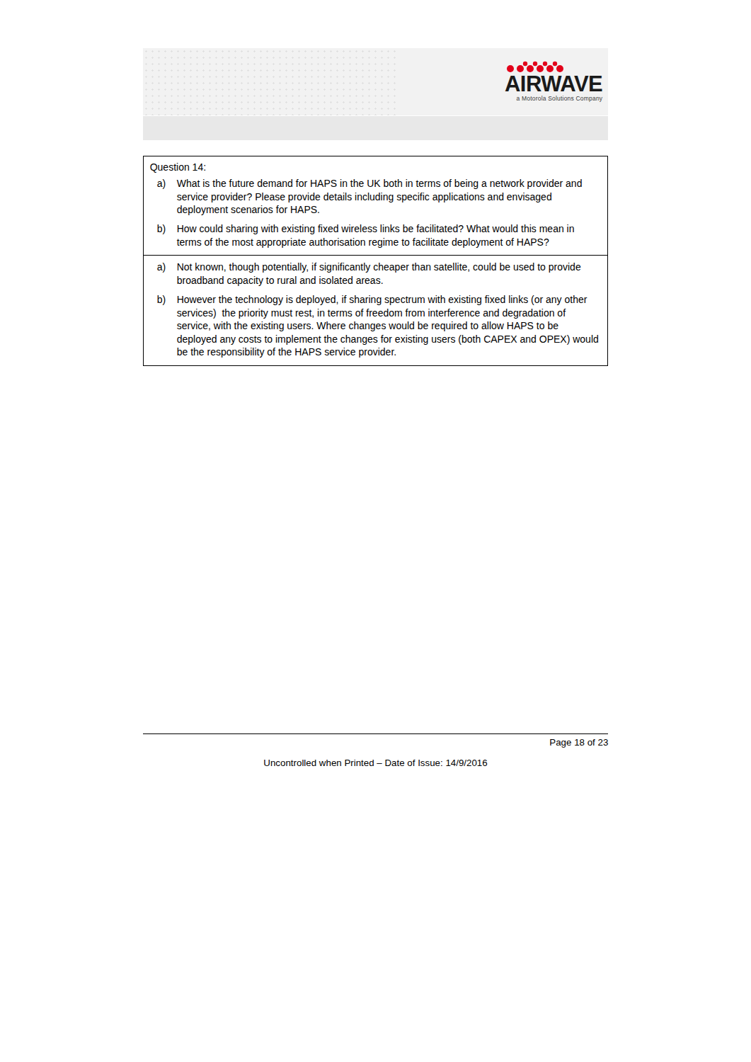AIRWAVE a Motorola Solutions Company
| Question 14: What is the future demand for HAPS in the UK both in terms of being a network provider and service provider? Please provide details including specific applications and envisaged deployment scenarios for HAPS. How could sharing with existing fixed wireless links be facilitated? What would this mean in terms of the most appropriate authorisation regime to facilitate deployment of HAPS? |
| Not known, though potentially, if significantly cheaper than satellite, could be used to provide broadband capacity to rural and isolated areas. However the technology is deployed, if sharing spectrum with existing fixed links (or any other services) the priority must rest, in terms of freedom from interference and degradation of service, with the existing users. Where changes would be required to allow HAPS to be deployed any costs to implement the changes for existing users (both CAPEX and OPEX) would be the responsibility of the HAPS service provider. |
Page 18 of 23
Uncontrolled when Printed – Date of Issue: 14/9/2016